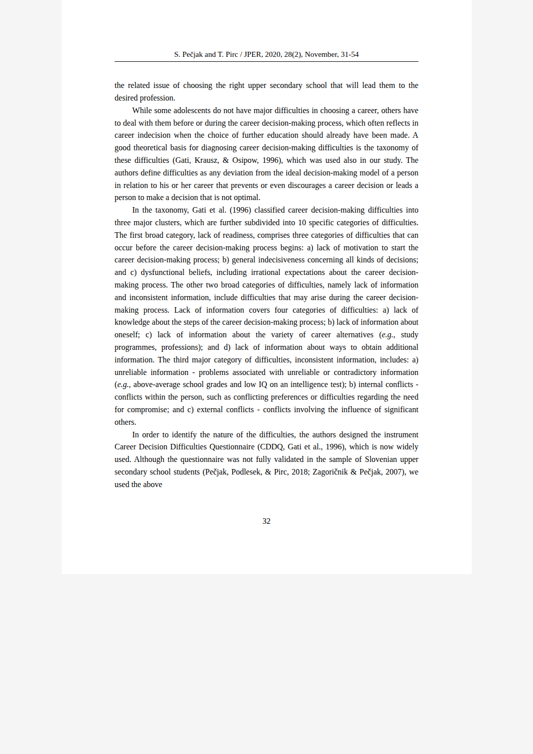S. Pečjak and T. Pirc / JPER, 2020, 28(2), November, 31-54
the related issue of choosing the right upper secondary school that will lead them to the desired profession.
While some adolescents do not have major difficulties in choosing a career, others have to deal with them before or during the career decision-making process, which often reflects in career indecision when the choice of further education should already have been made. A good theoretical basis for diagnosing career decision-making difficulties is the taxonomy of these difficulties (Gati, Krausz, & Osipow, 1996), which was used also in our study. The authors define difficulties as any deviation from the ideal decision-making model of a person in relation to his or her career that prevents or even discourages a career decision or leads a person to make a decision that is not optimal.
In the taxonomy, Gati et al. (1996) classified career decision-making difficulties into three major clusters, which are further subdivided into 10 specific categories of difficulties. The first broad category, lack of readiness, comprises three categories of difficulties that can occur before the career decision-making process begins: a) lack of motivation to start the career decision-making process; b) general indecisiveness concerning all kinds of decisions; and c) dysfunctional beliefs, including irrational expectations about the career decision-making process. The other two broad categories of difficulties, namely lack of information and inconsistent information, include difficulties that may arise during the career decision-making process. Lack of information covers four categories of difficulties: a) lack of knowledge about the steps of the career decision-making process; b) lack of information about oneself; c) lack of information about the variety of career alternatives (e.g., study programmes, professions); and d) lack of information about ways to obtain additional information. The third major category of difficulties, inconsistent information, includes: a) unreliable information - problems associated with unreliable or contradictory information (e.g., above-average school grades and low IQ on an intelligence test); b) internal conflicts - conflicts within the person, such as conflicting preferences or difficulties regarding the need for compromise; and c) external conflicts - conflicts involving the influence of significant others.
In order to identify the nature of the difficulties, the authors designed the instrument Career Decision Difficulties Questionnaire (CDDQ, Gati et al., 1996), which is now widely used. Although the questionnaire was not fully validated in the sample of Slovenian upper secondary school students (Pečjak, Podlesek, & Pirc, 2018; Zagoričnik & Pečjak, 2007), we used the above
32